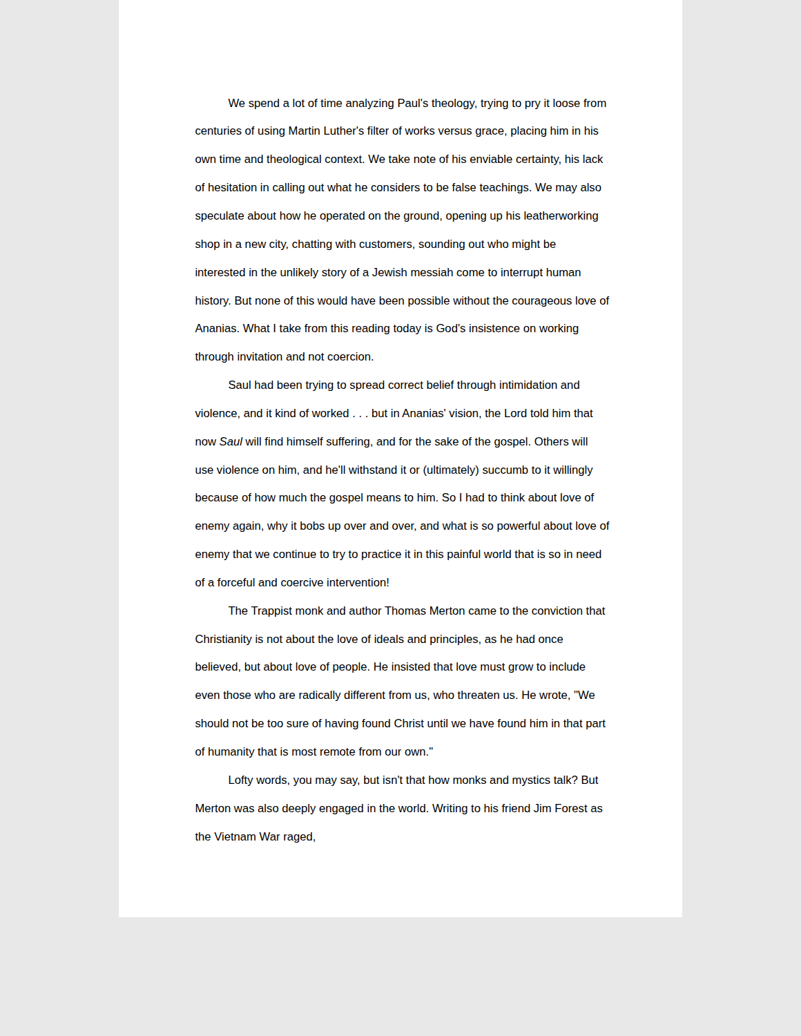We spend a lot of time analyzing Paul's theology, trying to pry it loose from centuries of using Martin Luther's filter of works versus grace, placing him in his own time and theological context. We take note of his enviable certainty, his lack of hesitation in calling out what he considers to be false teachings. We may also speculate about how he operated on the ground, opening up his leatherworking shop in a new city, chatting with customers, sounding out who might be interested in the unlikely story of a Jewish messiah come to interrupt human history. But none of this would have been possible without the courageous love of Ananias. What I take from this reading today is God's insistence on working through invitation and not coercion.
Saul had been trying to spread correct belief through intimidation and violence, and it kind of worked . . . but in Ananias' vision, the Lord told him that now Saul will find himself suffering, and for the sake of the gospel. Others will use violence on him, and he'll withstand it or (ultimately) succumb to it willingly because of how much the gospel means to him. So I had to think about love of enemy again, why it bobs up over and over, and what is so powerful about love of enemy that we continue to try to practice it in this painful world that is so in need of a forceful and coercive intervention!
The Trappist monk and author Thomas Merton came to the conviction that Christianity is not about the love of ideals and principles, as he had once believed, but about love of people. He insisted that love must grow to include even those who are radically different from us, who threaten us. He wrote, "We should not be too sure of having found Christ until we have found him in that part of humanity that is most remote from our own."
Lofty words, you may say, but isn't that how monks and mystics talk? But Merton was also deeply engaged in the world. Writing to his friend Jim Forest as the Vietnam War raged,